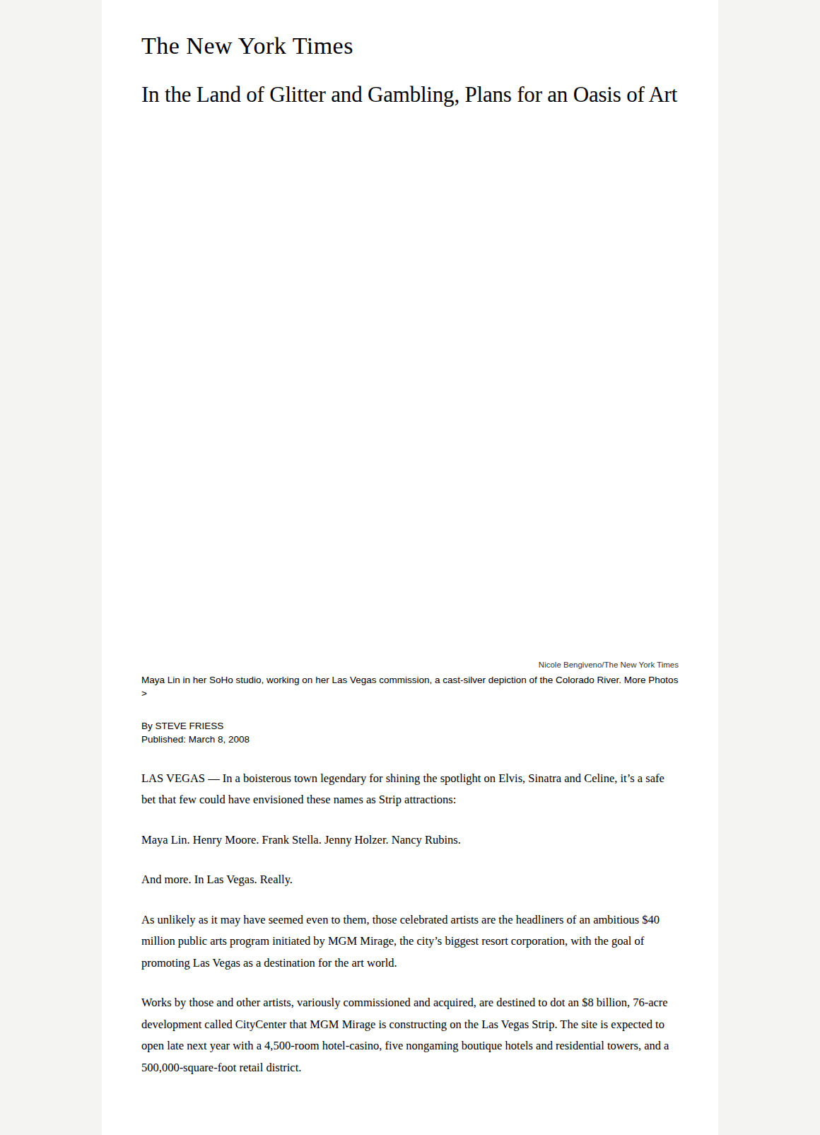The New York Times
In the Land of Glitter and Gambling, Plans for an Oasis of Art
Nicole Bengiveno/The New York Times
Maya Lin in her SoHo studio, working on her Las Vegas commission, a cast-silver depiction of the Colorado River. More Photos >
By STEVE FRIESS Published: March 8, 2008
LAS VEGAS — In a boisterous town legendary for shining the spotlight on Elvis, Sinatra and Celine, it’s a safe bet that few could have envisioned these names as Strip attractions:
Maya Lin. Henry Moore. Frank Stella. Jenny Holzer. Nancy Rubins.
And more. In Las Vegas. Really.
As unlikely as it may have seemed even to them, those celebrated artists are the headliners of an ambitious $40 million public arts program initiated by MGM Mirage, the city’s biggest resort corporation, with the goal of promoting Las Vegas as a destination for the art world.
Works by those and other artists, variously commissioned and acquired, are destined to dot an $8 billion, 76-acre development called CityCenter that MGM Mirage is constructing on the Las Vegas Strip. The site is expected to open late next year with a 4,500-room hotel-casino, five nongaming boutique hotels and residential towers, and a 500,000-square-foot retail district.